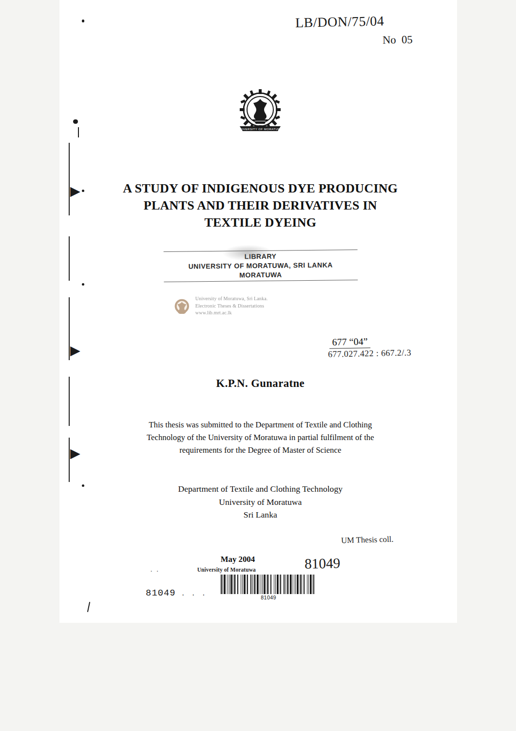▶ ▶ ▶
LB/DON/75/04
No 05
UNIVERSITY OF MORATUWA
A Study of Indigenous Dye Producing Plants and Their Derivatives in Textile Dyeing
LIBRARY
UNIVERSITY OF MORATUWA, SRI LANKA
MORATUWA
University of Moratuwa, Sri Lanka.
Electronic Theses & Dissertations
www.lib.mrt.ac.lk
677 “04”
677.027.422 : 667.2/.3
K.P.N. Gunaratne
This thesis was submitted to the Department of Textile and Clothing
Technology of the University of Moratuwa in partial fulfilment of the
requirements for the Degree of Master of Science
Department of Textile and Clothing Technology
University of Moratuwa
Sri Lanka
UM Thesis coll.
May 2004
. .
University of Moratuwa
81049
81049
81049 . . .